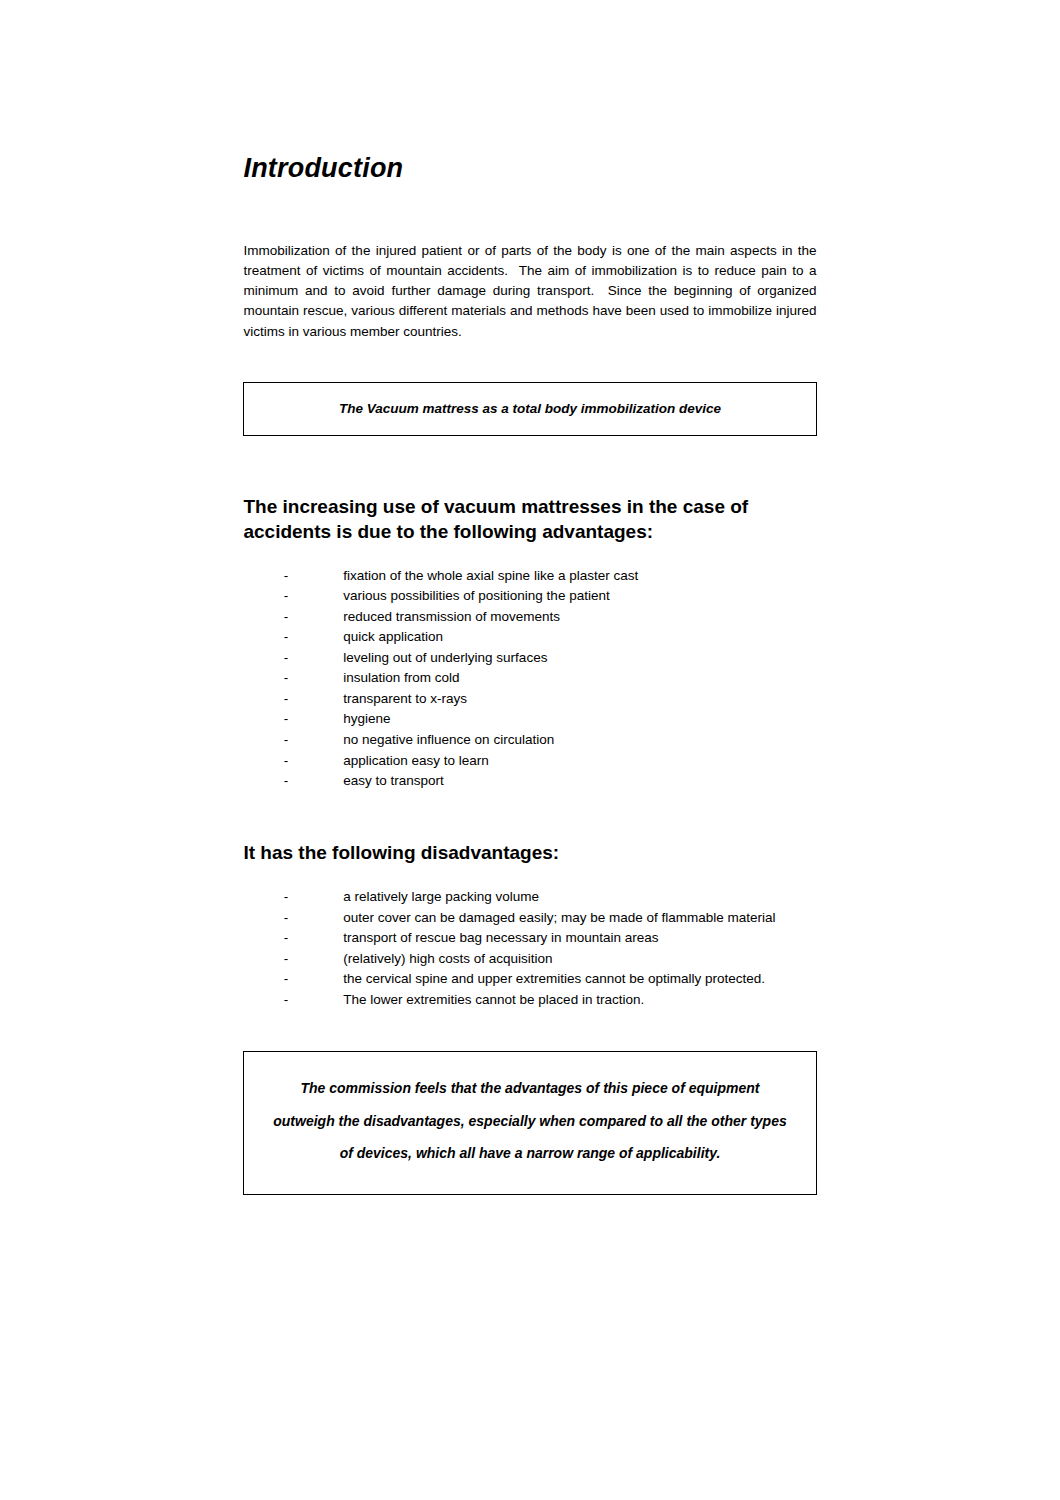Introduction
Immobilization of the injured patient or of parts of the body is one of the main aspects in the treatment of victims of mountain accidents. The aim of immobilization is to reduce pain to a minimum and to avoid further damage during transport. Since the beginning of organized mountain rescue, various different materials and methods have been used to immobilize injured victims in various member countries.
The Vacuum mattress as a total body immobilization device
The increasing use of vacuum mattresses in the case of accidents is due to the following advantages:
fixation of the whole axial spine like a plaster cast
various possibilities of positioning the patient
reduced transmission of movements
quick application
leveling out of underlying surfaces
insulation from cold
transparent to x-rays
hygiene
no negative influence on circulation
application easy to learn
easy to transport
It has the following disadvantages:
a relatively large packing volume
outer cover can be damaged easily; may be made of flammable material
transport of rescue bag necessary in mountain areas
(relatively) high costs of acquisition
the cervical spine and upper extremities cannot be optimally protected.
The lower extremities cannot be placed in traction.
The commission feels that the advantages of this piece of equipment outweigh the disadvantages, especially when compared to all the other types of devices, which all have a narrow range of applicability.